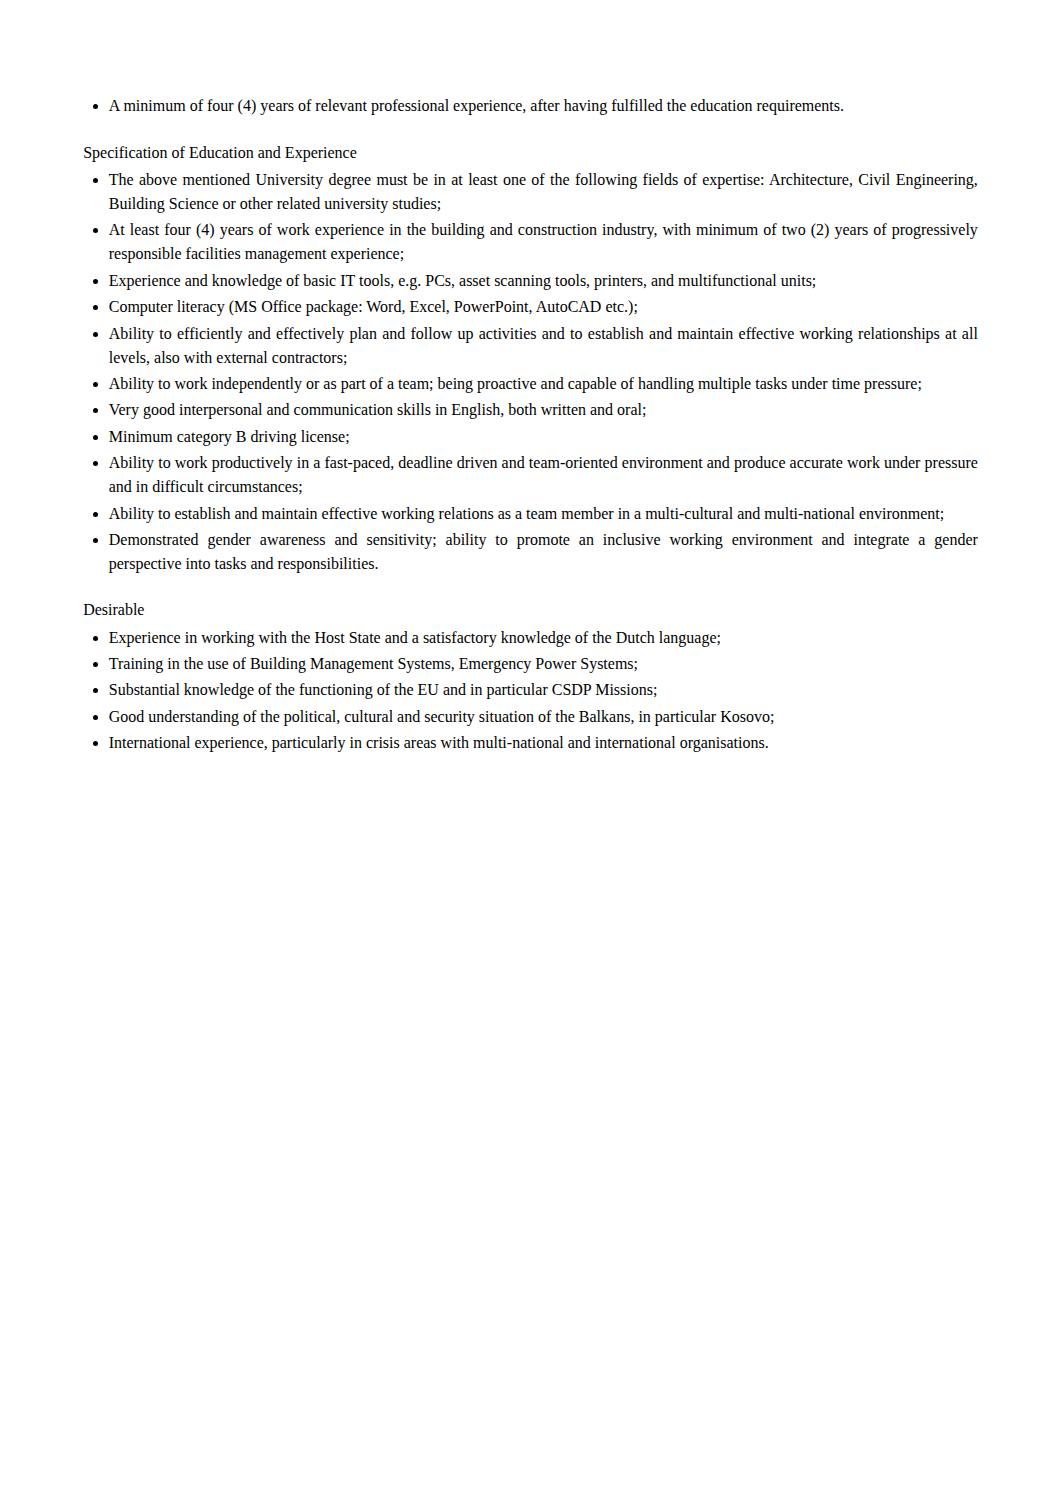A minimum of four (4) years of relevant professional experience, after having fulfilled the education requirements.
Specification of Education and Experience
The above mentioned University degree must be in at least one of the following fields of expertise: Architecture, Civil Engineering, Building Science or other related university studies;
At least four (4) years of work experience in the building and construction industry, with minimum of two (2) years of progressively responsible facilities management experience;
Experience and knowledge of basic IT tools, e.g. PCs, asset scanning tools, printers, and multifunctional units;
Computer literacy (MS Office package: Word, Excel, PowerPoint, AutoCAD etc.);
Ability to efficiently and effectively plan and follow up activities and to establish and maintain effective working relationships at all levels, also with external contractors;
Ability to work independently or as part of a team; being proactive and capable of handling multiple tasks under time pressure;
Very good interpersonal and communication skills in English, both written and oral;
Minimum category B driving license;
Ability to work productively in a fast-paced, deadline driven and team-oriented environment and produce accurate work under pressure and in difficult circumstances;
Ability to establish and maintain effective working relations as a team member in a multi-cultural and multi-national environment;
Demonstrated gender awareness and sensitivity; ability to promote an inclusive working environment and integrate a gender perspective into tasks and responsibilities.
Desirable
Experience in working with the Host State and a satisfactory knowledge of the Dutch language;
Training in the use of Building Management Systems, Emergency Power Systems;
Substantial knowledge of the functioning of the EU and in particular CSDP Missions;
Good understanding of the political, cultural and security situation of the Balkans, in particular Kosovo;
International experience, particularly in crisis areas with multi-national and international organisations.